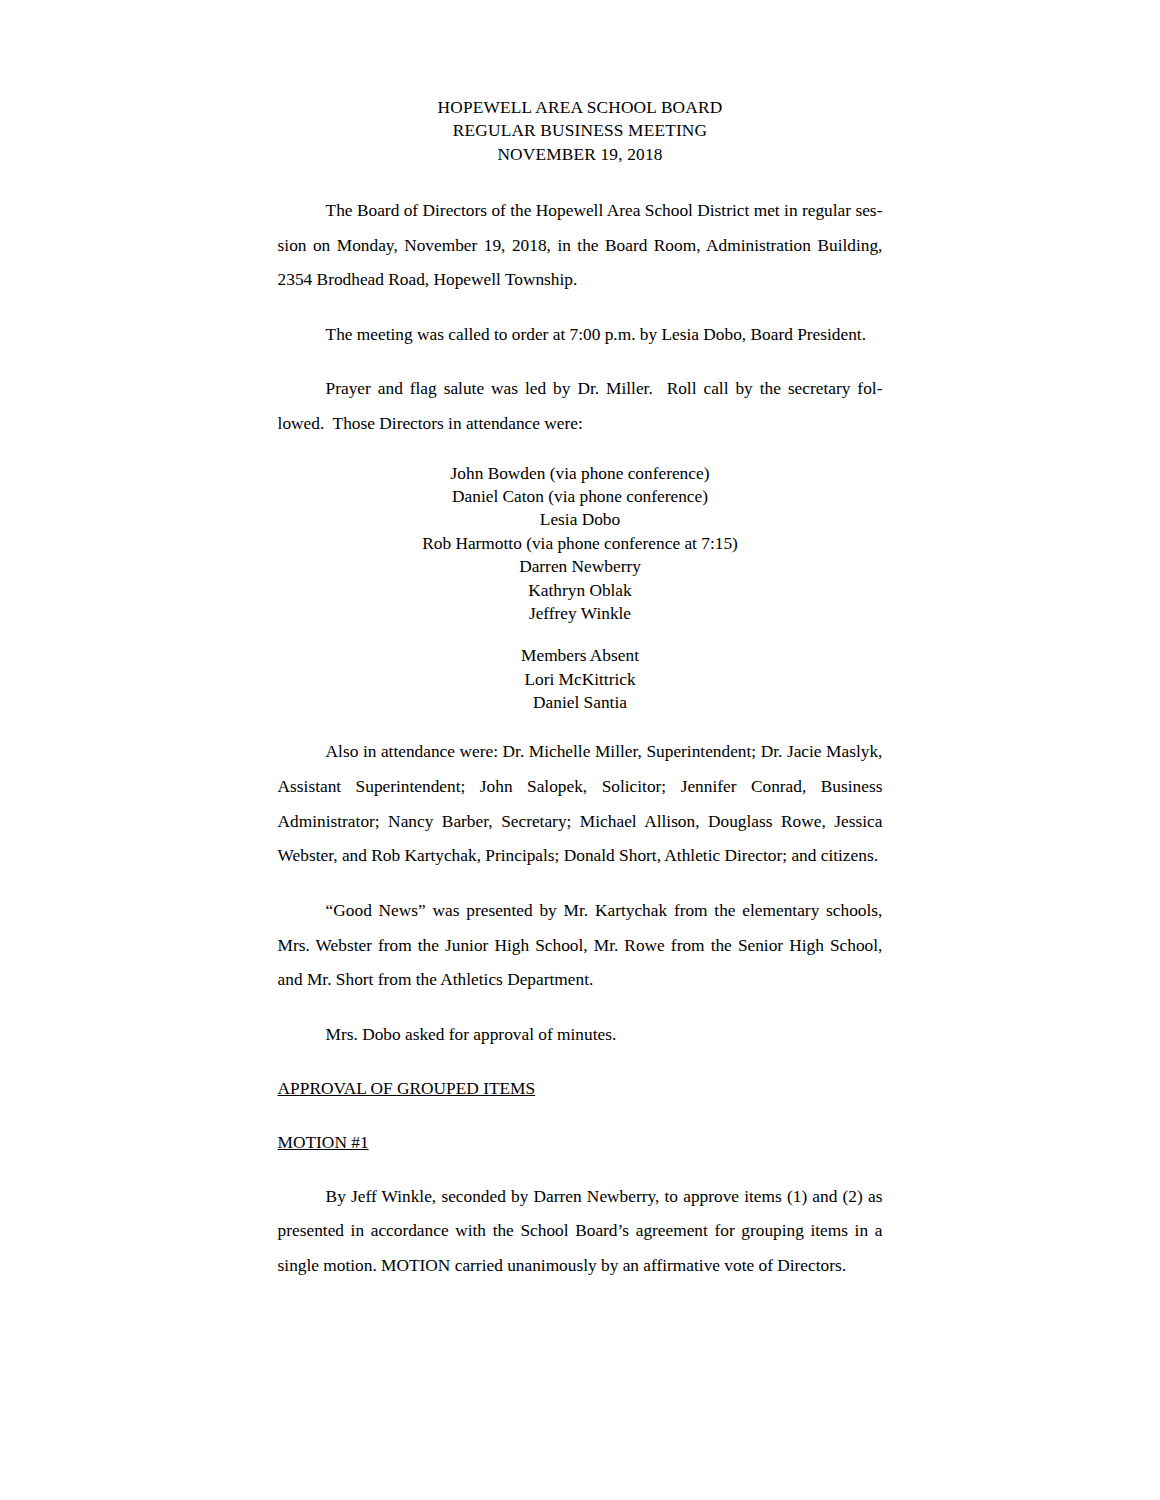HOPEWELL AREA SCHOOL BOARD
REGULAR BUSINESS MEETING
NOVEMBER 19, 2018
The Board of Directors of the Hopewell Area School District met in regular session on Monday, November 19, 2018, in the Board Room, Administration Building, 2354 Brodhead Road, Hopewell Township.
The meeting was called to order at 7:00 p.m. by Lesia Dobo, Board President.
Prayer and flag salute was led by Dr. Miller. Roll call by the secretary followed. Those Directors in attendance were:
John Bowden (via phone conference)
Daniel Caton (via phone conference)
Lesia Dobo
Rob Harmotto (via phone conference at 7:15)
Darren Newberry
Kathryn Oblak
Jeffrey Winkle
Members Absent
Lori McKittrick
Daniel Santia
Also in attendance were: Dr. Michelle Miller, Superintendent; Dr. Jacie Maslyk, Assistant Superintendent; John Salopek, Solicitor; Jennifer Conrad, Business Administrator; Nancy Barber, Secretary; Michael Allison, Douglass Rowe, Jessica Webster, and Rob Kartychak, Principals; Donald Short, Athletic Director; and citizens.
“Good News” was presented by Mr. Kartychak from the elementary schools, Mrs. Webster from the Junior High School, Mr. Rowe from the Senior High School, and Mr. Short from the Athletics Department.
Mrs. Dobo asked for approval of minutes.
APPROVAL OF GROUPED ITEMS
MOTION #1
By Jeff Winkle, seconded by Darren Newberry, to approve items (1) and (2) as presented in accordance with the School Board’s agreement for grouping items in a single motion. MOTION carried unanimously by an affirmative vote of Directors.